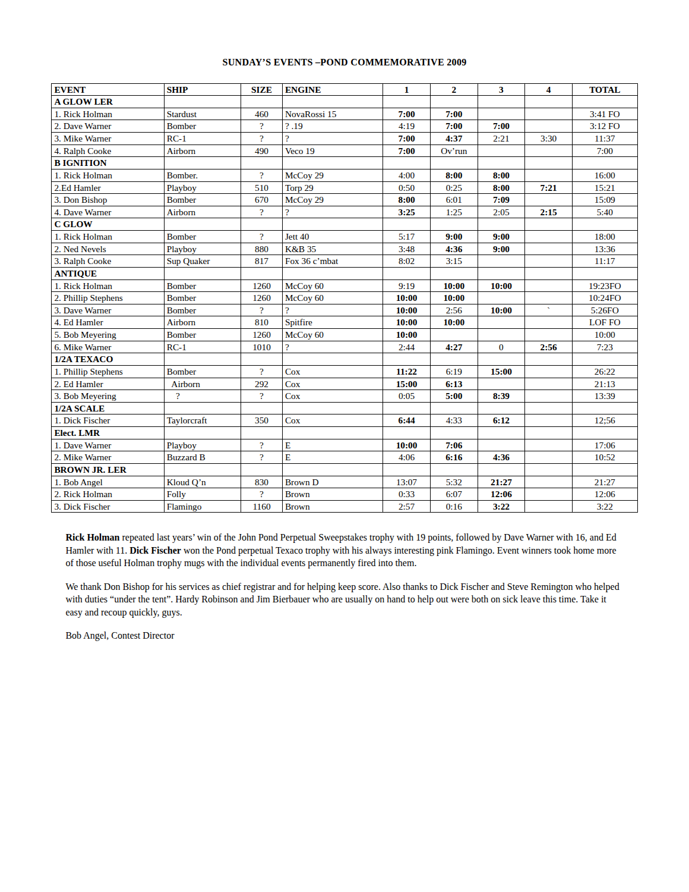SUNDAY’S EVENTS –POND COMMEMORATIVE 2009
| EVENT | SHIP | SIZE | ENGINE | 1 | 2 | 3 | 4 | TOTAL |
| --- | --- | --- | --- | --- | --- | --- | --- | --- |
| A GLOW LER | | | | | | | | |
| 1. Rick Holman | Stardust | 460 | NovaRossi 15 | 7:00 | 7:00 | | | 3:41 FO |
| 2. Dave Warner | Bomber | ? | ? .19 | 4:19 | 7:00 | 7:00 | | 3:12 FO |
| 3. Mike Warner | RC-1 | ? | ? | 7:00 | 4:37 | 2:21 | 3:30 | 11:37 |
| 4. Ralph Cooke | Airborn | 490 | Veco 19 | 7:00 | Ov’run | | | 7:00 |
| B IGNITION | | | | | | | | |
| 1. Rick Holman | Bomber. | ? | McCoy 29 | 4:00 | 8:00 | 8:00 | | 16:00 |
| 2.Ed Hamler | Playboy | 510 | Torp 29 | 0:50 | 0:25 | 8:00 | 7:21 | 15:21 |
| 3. Don Bishop | Bomber | 670 | McCoy 29 | 8:00 | 6:01 | 7:09 | | 15:09 |
| 4. Dave Warner | Airborn | ? | ? | 3:25 | 1:25 | 2:05 | 2:15 | 5:40 |
| C GLOW | | | | | | | | |
| 1. Rick Holman | Bomber | ? | Jett 40 | 5:17 | 9:00 | 9:00 | | 18:00 |
| 2. Ned Nevels | Playboy | 880 | K&B 35 | 3:48 | 4:36 | 9:00 | | 13:36 |
| 3. Ralph Cooke | Sup Quaker | 817 | Fox 36 c’mbat | 8:02 | 3:15 | | | 11:17 |
| ANTIQUE | | | | | | | | |
| 1. Rick Holman | Bomber | 1260 | McCoy 60 | 9:19 | 10:00 | 10:00 | | 19:23FO |
| 2. Phillip Stephens | Bomber | 1260 | McCoy 60 | 10:00 | 10:00 | | | 10:24FO |
| 3. Dave Warner | Bomber | ? | ? | 10:00 | 2:56 | 10:00 | ` | 5:26FO |
| 4. Ed Hamler | Airborn | 810 | Spitfire | 10:00 | 10:00 | | | LOF FO |
| 5. Bob Meyering | Bomber | 1260 | McCoy 60 | 10:00 | | | | 10:00 |
| 6. Mike Warner | RC-1 | 1010 | ? | 2:44 | 4:27 | 0 | 2:56 | 7:23 |
| 1/2A TEXACO | | | | | | | | |
| 1. Phillip Stephens | Bomber | ? | Cox | 11:22 | 6:19 | 15:00 | | 26:22 |
| 2. Ed Hamler | Airborn | 292 | Cox | 15:00 | 6:13 | | | 21:13 |
| 3. Bob Meyering | ? | ? | Cox | 0:05 | 5:00 | 8:39 | | 13:39 |
| 1/2A SCALE | | | | | | | | |
| 1. Dick Fischer | Taylorcraft | 350 | Cox | 6:44 | 4:33 | 6:12 | | 12;56 |
| Elect. LMR | | | | | | | | |
| 1. Dave Warner | Playboy | ? | E | 10:00 | 7:06 | | | 17:06 |
| 2. Mike Warner | Buzzard B | ? | E | 4:06 | 6:16 | 4:36 | | 10:52 |
| BROWN JR. LER | | | | | | | | |
| 1. Bob Angel | Kloud Q’n | 830 | Brown D | 13:07 | 5:32 | 21:27 | | 21:27 |
| 2. Rick Holman | Folly | ? | Brown | 0:33 | 6:07 | 12:06 | | 12:06 |
| 3. Dick Fischer | Flamingo | 1160 | Brown | 2:57 | 0:16 | 3:22 | | 3:22 |
Rick Holman repeated last years’ win of the John Pond Perpetual Sweepstakes trophy with 19 points, followed by Dave Warner with 16, and Ed Hamler with 11. Dick Fischer won the Pond perpetual Texaco trophy with his always interesting pink Flamingo. Event winners took home more of those useful Holman trophy mugs with the individual events permanently fired into them.
We thank Don Bishop for his services as chief registrar and for helping keep score. Also thanks to Dick Fischer and Steve Remington who helped with duties “under the tent”. Hardy Robinson and Jim Bierbauer who are usually on hand to help out were both on sick leave this time. Take it easy and recoup quickly, guys.
Bob Angel, Contest Director